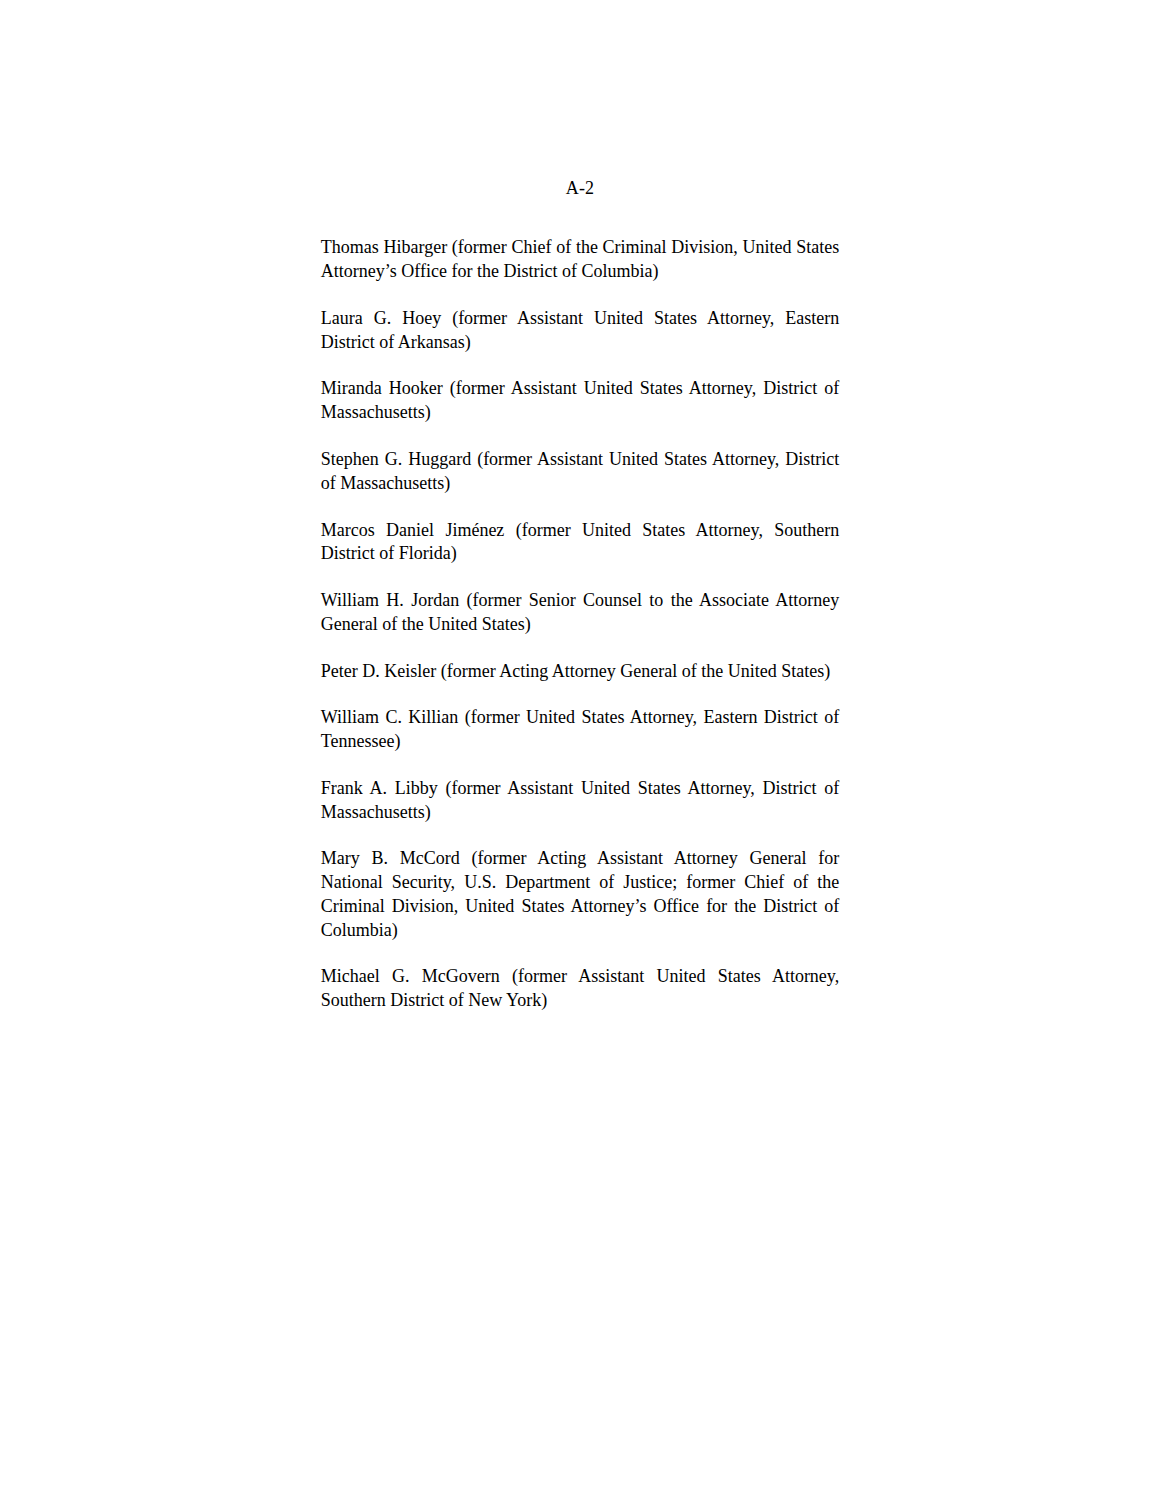A-2
Thomas Hibarger (former Chief of the Criminal Divi­sion, United States Attorney’s Office for the District of Columbia)
Laura G. Hoey (former Assistant United States Attor­ney, Eastern District of Arkansas)
Miranda Hooker (former Assistant United States At­torney, District of Massachusetts)
Stephen G. Huggard (former Assistant United States Attorney, District of Massachusetts)
Marcos Daniel Jiménez (former United States Attor­ney, Southern District of Florida)
William H. Jordan (former Senior Counsel to the Asso­ciate Attorney General of the United States)
Peter D. Keisler (former Acting Attorney General of the United States)
William C. Killian (former United States Attorney, Eastern District of Tennessee)
Frank A. Libby (former Assistant United States At­torney, District of Massachusetts)
Mary B. McCord (former Acting Assistant Attorney General for National Security, U.S. Department of Jus­tice; former Chief of the Criminal Division, United States Attorney’s Office for the District of Columbia)
Michael G. McGovern (former Assistant United States Attorney, Southern District of New York)